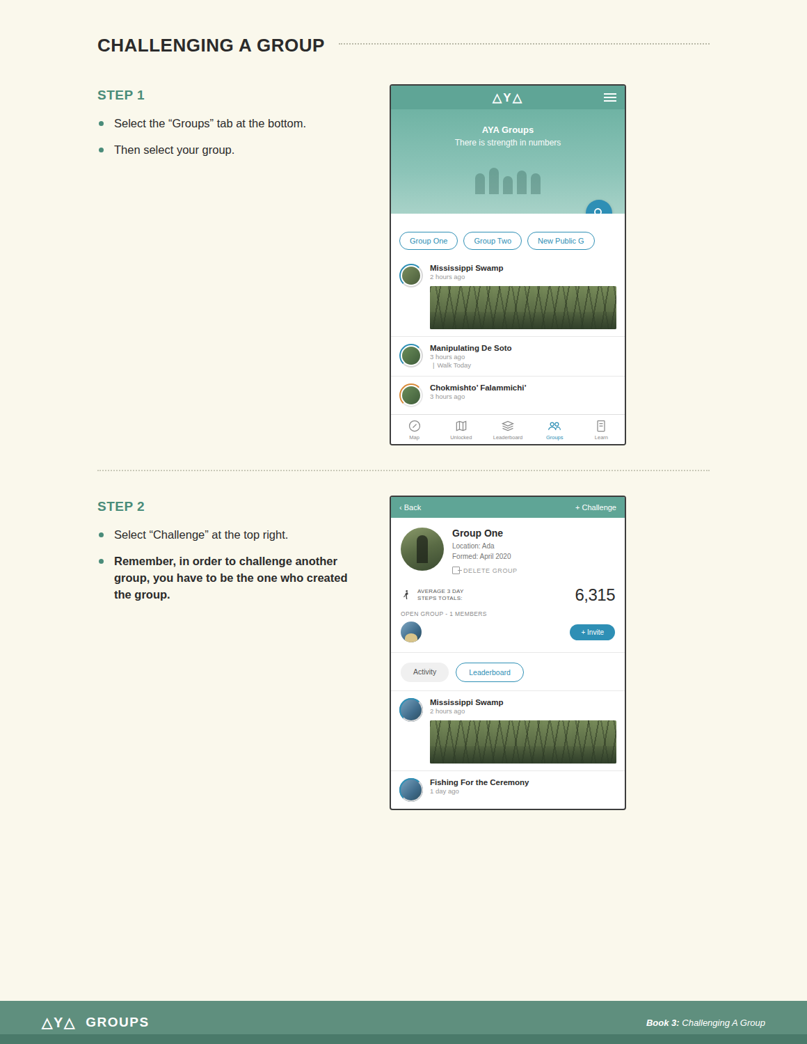CHALLENGING A GROUP
STEP 1
Select the “Groups” tab at the bottom.
Then select your group.
△Y△
AYA Groups
There is strength in numbers
Group One Group Two New Public G
Mississippi Swamp
2 hours ago
Manipulating De Soto
3 hours ago
|Walk Today
Chokmishto’ Falammichi’
3 hours ago
Map
Unlocked
Leaderboard
Groups
Learn
STEP 2
Select “Challenge” at the top right.
Remember, in order to challenge another group, you have to be the one who created the group.
‹ Back + Challenge
Group One
Location: Ada
Formed: April 2020
DELETE GROUP
AVERAGE 3 DAY
STEPS TOTALS:
6,315
OPEN GROUP - 1 MEMBERS
+ Invite
Activity Leaderboard
Mississippi Swamp
2 hours ago
Fishing For the Ceremony
1 day ago
△Y△ GROUPS
Book 3: Challenging A Group